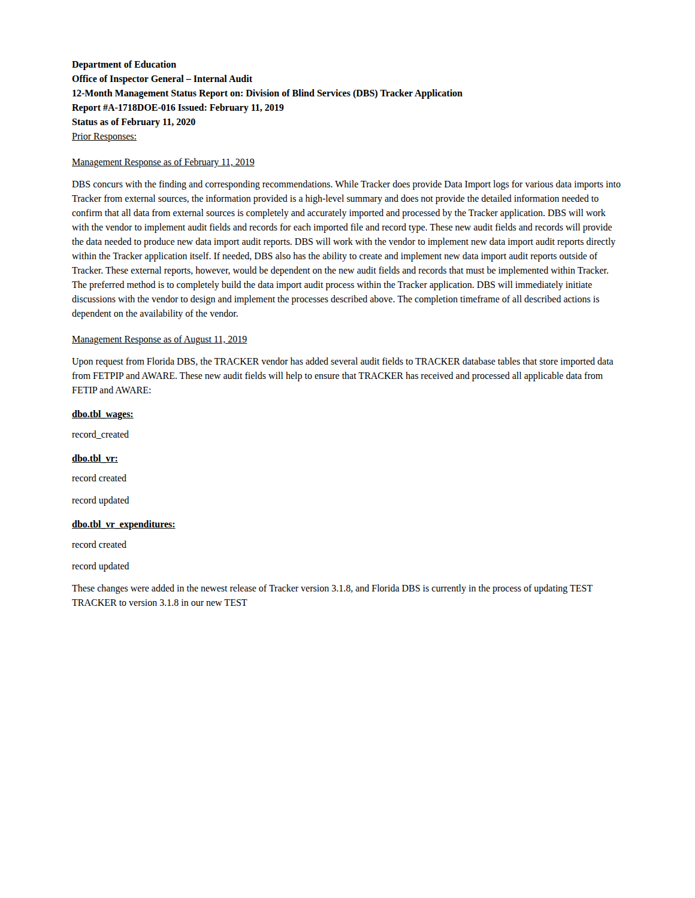Department of Education
Office of Inspector General – Internal Audit
12-Month Management Status Report on: Division of Blind Services (DBS) Tracker Application
Report #A-1718DOE-016 Issued: February 11, 2019
Status as of February 11, 2020
Prior Responses:
Management Response as of February 11, 2019
DBS concurs with the finding and corresponding recommendations. While Tracker does provide Data Import logs for various data imports into Tracker from external sources, the information provided is a high-level summary and does not provide the detailed information needed to confirm that all data from external sources is completely and accurately imported and processed by the Tracker application. DBS will work with the vendor to implement audit fields and records for each imported file and record type. These new audit fields and records will provide the data needed to produce new data import audit reports. DBS will work with the vendor to implement new data import audit reports directly within the Tracker application itself. If needed, DBS also has the ability to create and implement new data import audit reports outside of Tracker. These external reports, however, would be dependent on the new audit fields and records that must be implemented within Tracker. The preferred method is to completely build the data import audit process within the Tracker application. DBS will immediately initiate discussions with the vendor to design and implement the processes described above. The completion timeframe of all described actions is dependent on the availability of the vendor.
Management Response as of August 11, 2019
Upon request from Florida DBS, the TRACKER vendor has added several audit fields to TRACKER database tables that store imported data from FETPIP and AWARE. These new audit fields will help to ensure that TRACKER has received and processed all applicable data from FETIP and AWARE:
dbo.tbl_wages:
record_created
dbo.tbl_vr:
record created
record updated
dbo.tbl_vr_expenditures:
record created
record updated
These changes were added in the newest release of Tracker version 3.1.8, and Florida DBS is currently in the process of updating TEST TRACKER to version 3.1.8 in our new TEST